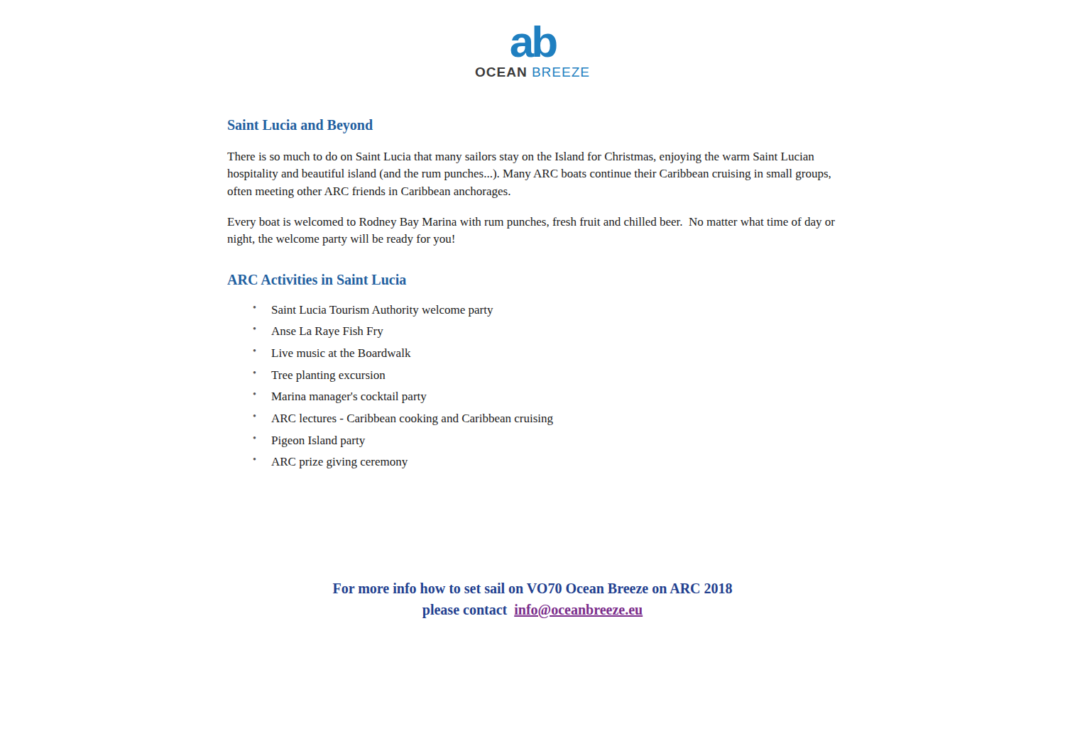ab OCEAN BREEZE
Saint Lucia and Beyond
There is so much to do on Saint Lucia that many sailors stay on the Island for Christmas, enjoying the warm Saint Lucian hospitality and beautiful island (and the rum punches...). Many ARC boats continue their Caribbean cruising in small groups, often meeting other ARC friends in Caribbean anchorages.
Every boat is welcomed to Rodney Bay Marina with rum punches, fresh fruit and chilled beer. No matter what time of day or night, the welcome party will be ready for you!
ARC Activities in Saint Lucia
Saint Lucia Tourism Authority welcome party
Anse La Raye Fish Fry
Live music at the Boardwalk
Tree planting excursion
Marina manager's cocktail party
ARC lectures - Caribbean cooking and Caribbean cruising
Pigeon Island party
ARC prize giving ceremony
For more info how to set sail on VO70 Ocean Breeze on ARC 2018
please contact info@oceanbreeze.eu